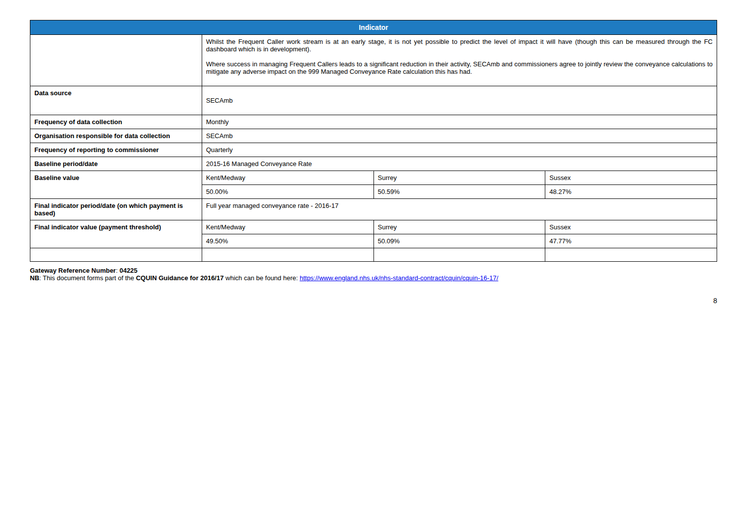| Indicator |
| --- |
| | Whilst the Frequent Caller work stream is at an early stage, it is not yet possible to predict the level of impact it will have (though this can be measured through the FC dashboard which is in development). Where success in managing Frequent Callers leads to a significant reduction in their activity, SECAmb and commissioners agree to jointly review the conveyance calculations to mitigate any adverse impact on the 999 Managed Conveyance Rate calculation this has had. |
| Data source | SECAmb |
| Frequency of data collection | Monthly |
| Organisation responsible for data collection | SECAmb |
| Frequency of reporting to commissioner | Quarterly |
| Baseline period/date | 2015-16 Managed Conveyance Rate |
| Baseline value | Kent/Medway | Surrey | Sussex |
| 50.00% | 50.59% | 48.27% |
| Final indicator period/date (on which payment is based) | Full year managed conveyance rate - 2016-17 |
| Final indicator value (payment threshold) | Kent/Medway | Surrey | Sussex |
| 49.50% | 50.09% | 47.77% |
Gateway Reference Number: 04225
NB: This document forms part of the CQUIN Guidance for 2016/17 which can be found here: https://www.england.nhs.uk/nhs-standard-contract/cquin/cquin-16-17/
8